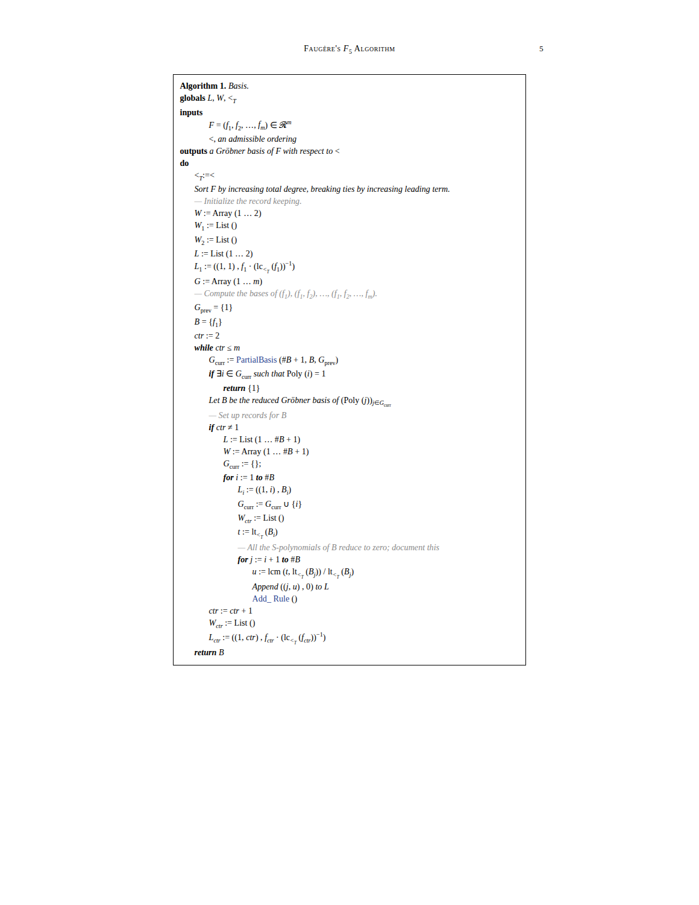Faugère's F5 Algorithm 5
Algorithm 1. Basis.
globals L, W, <T
inputs
F = (f1, f2, …, fm) ∈ 𝓡m
<, an admissible ordering
outputs a Gröbner basis of F with respect to <
do
<T:=<
Sort F by increasing total degree, breaking ties by increasing leading term.
— Initialize the record keeping.
W := Array (1 … 2)
W1 := List ()
W2 := List ()
L := List (1 … 2)
L1 := ((1, 1) , f1 · (lc<T (f1))−1)
G := Array (1 … m)
— Compute the bases of (f1), (f1, f2), …, (f1, f2, …, fm).
Gprev = {1}
B = {f1}
ctr := 2
while ctr ≤ m
Gcurr := PartialBasis (#B + 1, B, Gprev)
if ∃i ∈ Gcurr such that Poly (i) = 1
return {1}
Let B be the reduced Gröbner basis of (Poly (j))j∈Gcurr
— Set up records for B
if ctr ≠ 1
L := List (1 … #B + 1)
W := Array (1 … #B + 1)
Gcurr := {};
for i := 1 to #B
Li := ((1, i) , Bi)
Gcurr := Gcurr ∪ {i}
Wctr := List ()
t := lt<T (Bi)
— All the S-polynomials of B reduce to zero; document this
for j := i + 1 to #B
u := lcm (t, lt<T (Bj)) / lt<T (Bj)
Append ((j, u) , 0) to L
Add_ Rule ()
ctr := ctr + 1
Wctr := List ()
Lctr := ((1, ctr) , fctr · (lc<T (fctr))−1)
return B